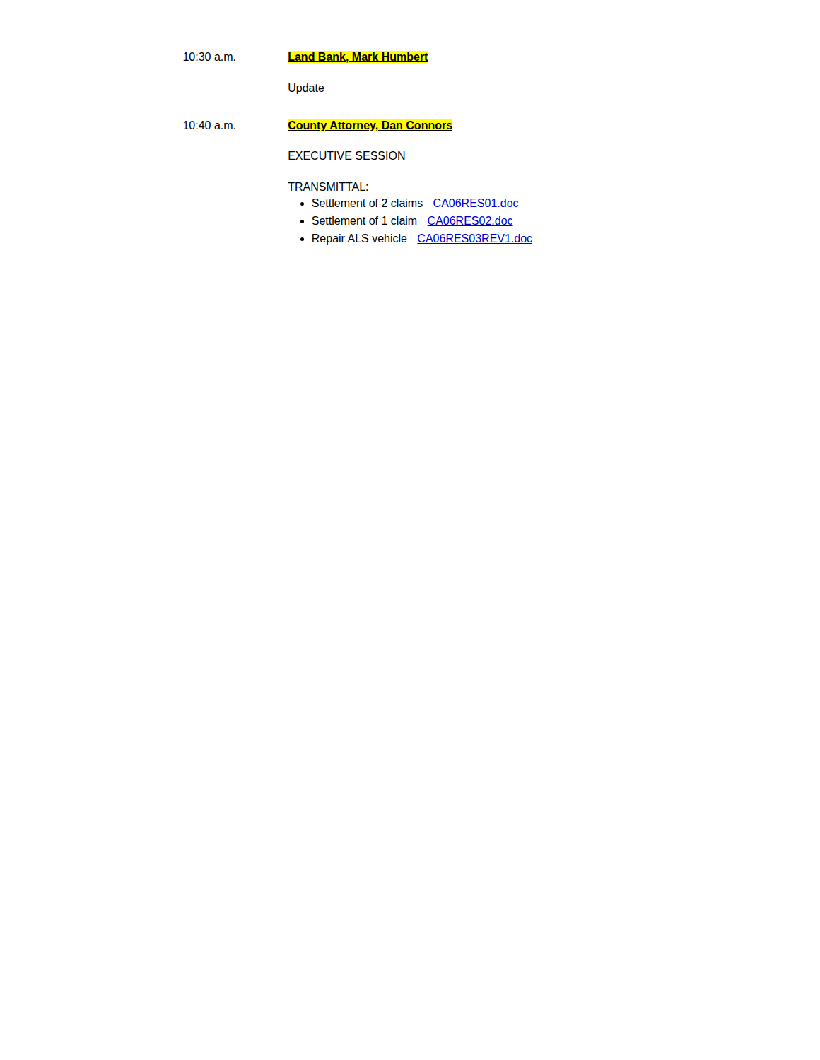10:30 a.m.
Land Bank, Mark Humbert
Update
10:40 a.m.
County Attorney, Dan Connors
EXECUTIVE SESSION
TRANSMITTAL:
Settlement of 2 claims CA06RES01.doc
Settlement of 1 claim CA06RES02.doc
Repair ALS vehicle CA06RES03REV1.doc